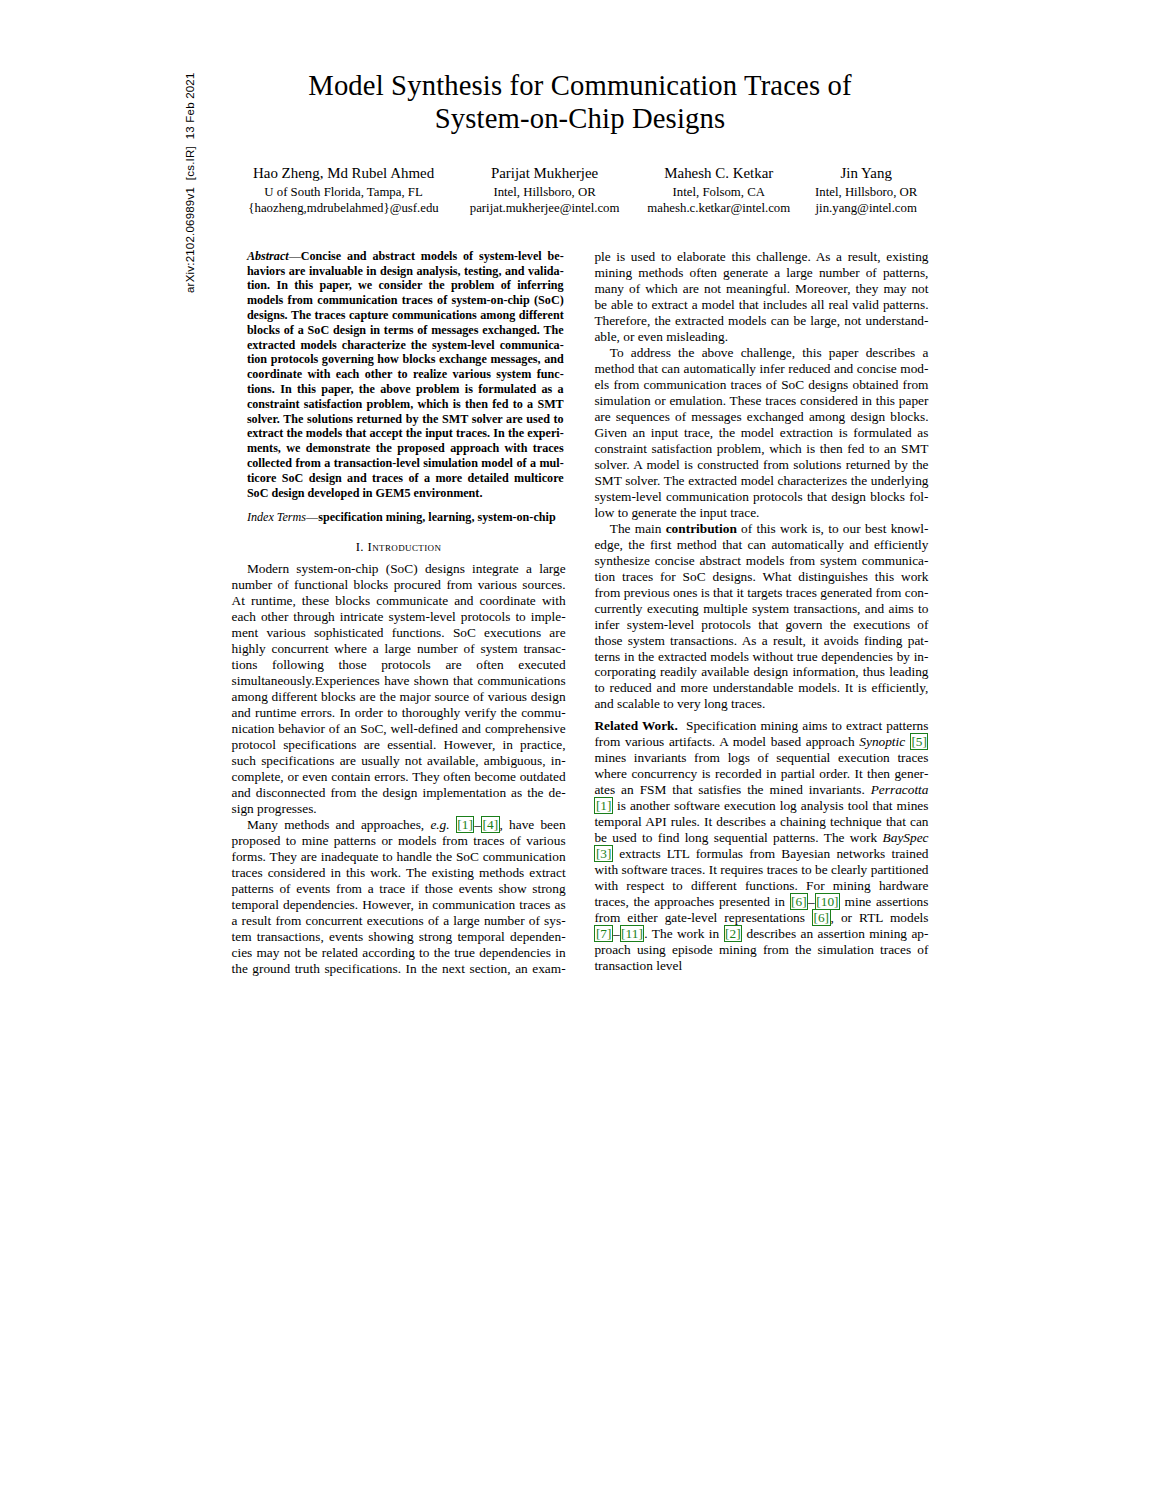arXiv:2102.06989v1 [cs.IR] 13 Feb 2021
Model Synthesis for Communication Traces of
System-on-Chip Designs
| Hao Zheng, Md Rubel Ahmed U of South Florida, Tampa, FL {haozheng,mdrubelahmed}@usf.edu | Parijat Mukherjee Intel, Hillsboro, OR parijat.mukherjee@intel.com | Mahesh C. Ketkar Intel, Folsom, CA mahesh.c.ketkar@intel.com | Jin Yang Intel, Hillsboro, OR jin.yang@intel.com |
Abstract—Concise and abstract models of system-level behaviors are invaluable in design analysis, testing, and validation. In this paper, we consider the problem of inferring models from communication traces of system-on-chip (SoC) designs. The traces capture communications among different blocks of a SoC design in terms of messages exchanged. The extracted models characterize the system-level communication protocols governing how blocks exchange messages, and coordinate with each other to realize various system functions. In this paper, the above problem is formulated as a constraint satisfaction problem, which is then fed to a SMT solver. The solutions returned by the SMT solver are used to extract the models that accept the input traces. In the experiments, we demonstrate the proposed approach with traces collected from a transaction-level simulation model of a multicore SoC design and traces of a more detailed multicore SoC design developed in GEM5 environment.
Index Terms—specification mining, learning, system-on-chip
I. Introduction
Modern system-on-chip (SoC) designs integrate a large number of functional blocks procured from various sources. At runtime, these blocks communicate and coordinate with each other through intricate system-level protocols to implement various sophisticated functions. SoC executions are highly concurrent where a large number of system transactions following those protocols are often executed simultaneously.Experiences have shown that communications among different blocks are the major source of various design and runtime errors. In order to thoroughly verify the communication behavior of an SoC, well-defined and comprehensive protocol specifications are essential. However, in practice, such specifications are usually not available, ambiguous, incomplete, or even contain errors. They often become outdated and disconnected from the design implementation as the design progresses.
Many methods and approaches, e.g. [1]–[4], have been proposed to mine patterns or models from traces of various forms. They are inadequate to handle the SoC communication traces considered in this work. The existing methods extract patterns of events from a trace if those events show strong temporal dependencies. However, in communication traces as a result from concurrent executions of a large number of system transactions, events showing strong temporal dependencies may not be related according to the true dependencies in the ground truth specifications. In the next section, an example is used to elaborate this challenge. As a result, existing mining methods often generate a large number of patterns, many of which are not meaningful. Moreover, they may not be able to extract a model that includes all real valid patterns. Therefore, the extracted models can be large, not understandable, or even misleading.
To address the above challenge, this paper describes a method that can automatically infer reduced and concise models from communication traces of SoC designs obtained from simulation or emulation. These traces considered in this paper are sequences of messages exchanged among design blocks. Given an input trace, the model extraction is formulated as constraint satisfaction problem, which is then fed to an SMT solver. A model is constructed from solutions returned by the SMT solver. The extracted model characterizes the underlying system-level communication protocols that design blocks follow to generate the input trace.
The main contribution of this work is, to our best knowledge, the first method that can automatically and efficiently synthesize concise abstract models from system communication traces for SoC designs. What distinguishes this work from previous ones is that it targets traces generated from concurrently executing multiple system transactions, and aims to infer system-level protocols that govern the executions of those system transactions. As a result, it avoids finding patterns in the extracted models without true dependencies by incorporating readily available design information, thus leading to reduced and more understandable models. It is efficiently, and scalable to very long traces.
Related Work. Specification mining aims to extract patterns from various artifacts. A model based approach Synoptic [5] mines invariants from logs of sequential execution traces where concurrency is recorded in partial order. It then generates an FSM that satisfies the mined invariants. Perracotta [1] is another software execution log analysis tool that mines temporal API rules. It describes a chaining technique that can be used to find long sequential patterns. The work BaySpec [3] extracts LTL formulas from Bayesian networks trained with software traces. It requires traces to be clearly partitioned with respect to different functions. For mining hardware traces, the approaches presented in [6]–[10] mine assertions from either gate-level representations [6], or RTL models [7]–[11]. The work in [2] describes an assertion mining approach using episode mining from the simulation traces of transaction level